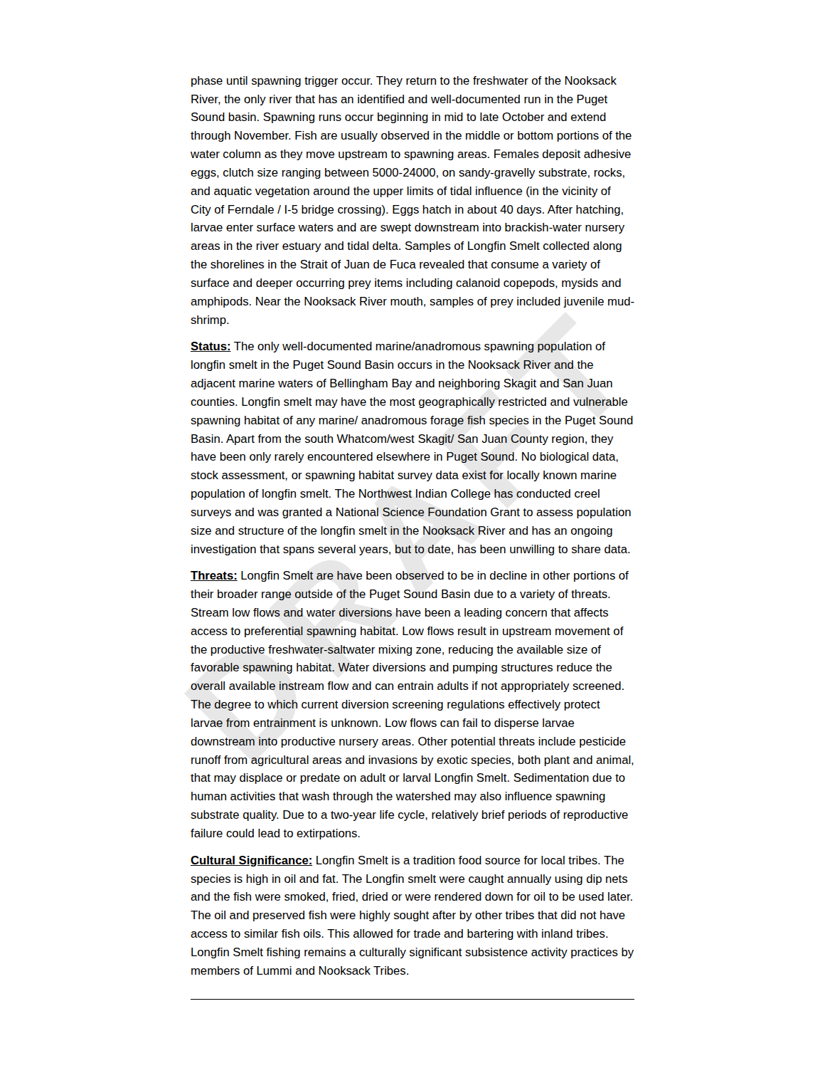DRAFT
phase until spawning trigger occur. They return to the freshwater of the Nooksack River, the only river that has an identified and well-documented run in the Puget Sound basin. Spawning runs occur beginning in mid to late October and extend through November. Fish are usually observed in the middle or bottom portions of the water column as they move upstream to spawning areas. Females deposit adhesive eggs, clutch size ranging between 5000-24000, on sandy-gravelly substrate, rocks, and aquatic vegetation around the upper limits of tidal influence (in the vicinity of City of Ferndale / I-5 bridge crossing). Eggs hatch in about 40 days. After hatching, larvae enter surface waters and are swept downstream into brackish-water nursery areas in the river estuary and tidal delta. Samples of Longfin Smelt collected along the shorelines in the Strait of Juan de Fuca revealed that consume a variety of surface and deeper occurring prey items including calanoid copepods, mysids and amphipods. Near the Nooksack River mouth, samples of prey included juvenile mud-shrimp.
Status: The only well-documented marine/anadromous spawning population of longfin smelt in the Puget Sound Basin occurs in the Nooksack River and the adjacent marine waters of Bellingham Bay and neighboring Skagit and San Juan counties. Longfin smelt may have the most geographically restricted and vulnerable spawning habitat of any marine/ anadromous forage fish species in the Puget Sound Basin. Apart from the south Whatcom/west Skagit/ San Juan County region, they have been only rarely encountered elsewhere in Puget Sound. No biological data, stock assessment, or spawning habitat survey data exist for locally known marine population of longfin smelt. The Northwest Indian College has conducted creel surveys and was granted a National Science Foundation Grant to assess population size and structure of the longfin smelt in the Nooksack River and has an ongoing investigation that spans several years, but to date, has been unwilling to share data.
Threats: Longfin Smelt are have been observed to be in decline in other portions of their broader range outside of the Puget Sound Basin due to a variety of threats. Stream low flows and water diversions have been a leading concern that affects access to preferential spawning habitat. Low flows result in upstream movement of the productive freshwater-saltwater mixing zone, reducing the available size of favorable spawning habitat. Water diversions and pumping structures reduce the overall available instream flow and can entrain adults if not appropriately screened. The degree to which current diversion screening regulations effectively protect larvae from entrainment is unknown. Low flows can fail to disperse larvae downstream into productive nursery areas. Other potential threats include pesticide runoff from agricultural areas and invasions by exotic species, both plant and animal, that may displace or predate on adult or larval Longfin Smelt. Sedimentation due to human activities that wash through the watershed may also influence spawning substrate quality. Due to a two-year life cycle, relatively brief periods of reproductive failure could lead to extirpations.
Cultural Significance: Longfin Smelt is a tradition food source for local tribes. The species is high in oil and fat. The Longfin smelt were caught annually using dip nets and the fish were smoked, fried, dried or were rendered down for oil to be used later. The oil and preserved fish were highly sought after by other tribes that did not have access to similar fish oils. This allowed for trade and bartering with inland tribes. Longfin Smelt fishing remains a culturally significant subsistence activity practices by members of Lummi and Nooksack Tribes.